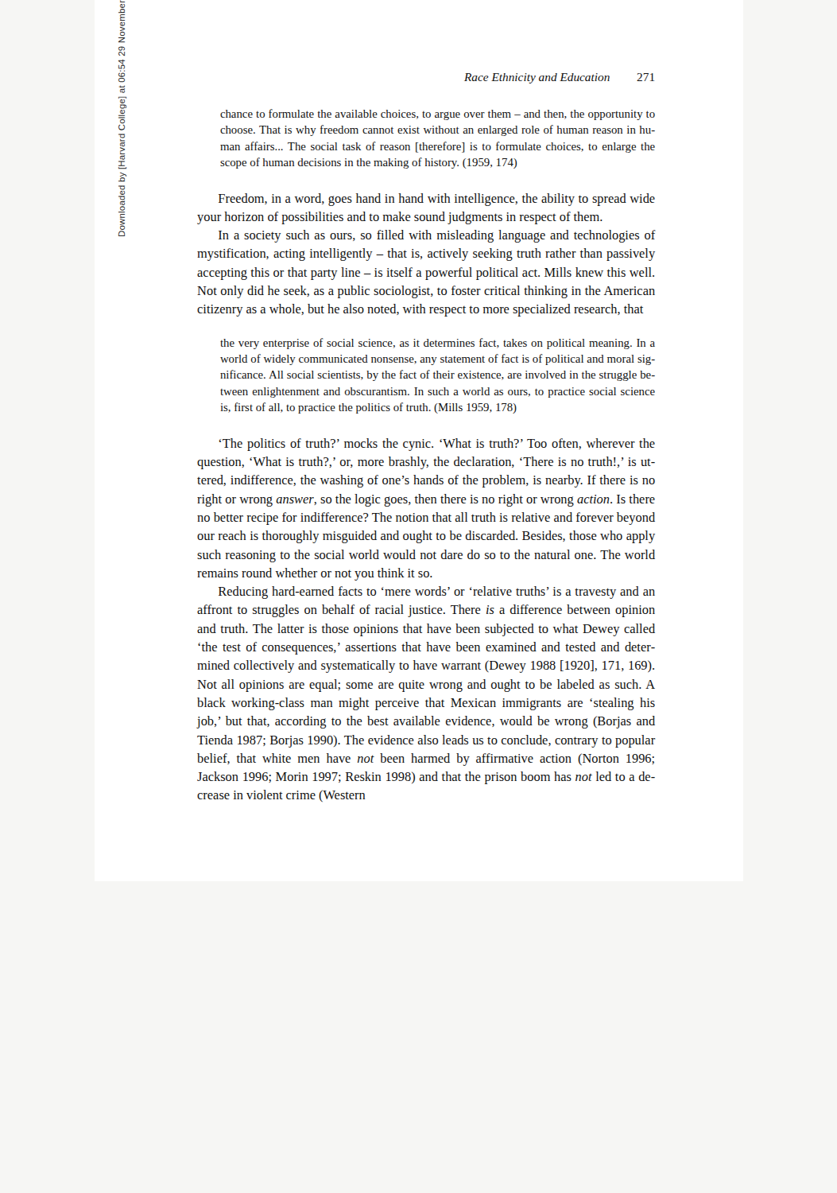Downloaded by [Harvard College] at 06:54 29 November 2012
Race Ethnicity and Education 271
chance to formulate the available choices, to argue over them – and then, the opportunity to choose. That is why freedom cannot exist without an enlarged role of human reason in human affairs... The social task of reason [therefore] is to formulate choices, to enlarge the scope of human decisions in the making of history. (1959, 174)
Freedom, in a word, goes hand in hand with intelligence, the ability to spread wide your horizon of possibilities and to make sound judgments in respect of them.
In a society such as ours, so filled with misleading language and technologies of mystification, acting intelligently – that is, actively seeking truth rather than passively accepting this or that party line – is itself a powerful political act. Mills knew this well. Not only did he seek, as a public sociologist, to foster critical thinking in the American citizenry as a whole, but he also noted, with respect to more specialized research, that
the very enterprise of social science, as it determines fact, takes on political meaning. In a world of widely communicated nonsense, any statement of fact is of political and moral significance. All social scientists, by the fact of their existence, are involved in the struggle between enlightenment and obscurantism. In such a world as ours, to practice social science is, first of all, to practice the politics of truth. (Mills 1959, 178)
‘The politics of truth?’ mocks the cynic. ‘What is truth?’ Too often, wherever the question, ‘What is truth?,’ or, more brashly, the declaration, ‘There is no truth!,’ is uttered, indifference, the washing of one’s hands of the problem, is nearby. If there is no right or wrong answer, so the logic goes, then there is no right or wrong action. Is there no better recipe for indifference? The notion that all truth is relative and forever beyond our reach is thoroughly misguided and ought to be discarded. Besides, those who apply such reasoning to the social world would not dare do so to the natural one. The world remains round whether or not you think it so.
Reducing hard-earned facts to ‘mere words’ or ‘relative truths’ is a travesty and an affront to struggles on behalf of racial justice. There is a difference between opinion and truth. The latter is those opinions that have been subjected to what Dewey called ‘the test of consequences,’ assertions that have been examined and tested and determined collectively and systematically to have warrant (Dewey 1988 [1920], 171, 169). Not all opinions are equal; some are quite wrong and ought to be labeled as such. A black working-class man might perceive that Mexican immigrants are ‘stealing his job,’ but that, according to the best available evidence, would be wrong (Borjas and Tienda 1987; Borjas 1990). The evidence also leads us to conclude, contrary to popular belief, that white men have not been harmed by affirmative action (Norton 1996; Jackson 1996; Morin 1997; Reskin 1998) and that the prison boom has not led to a decrease in violent crime (Western